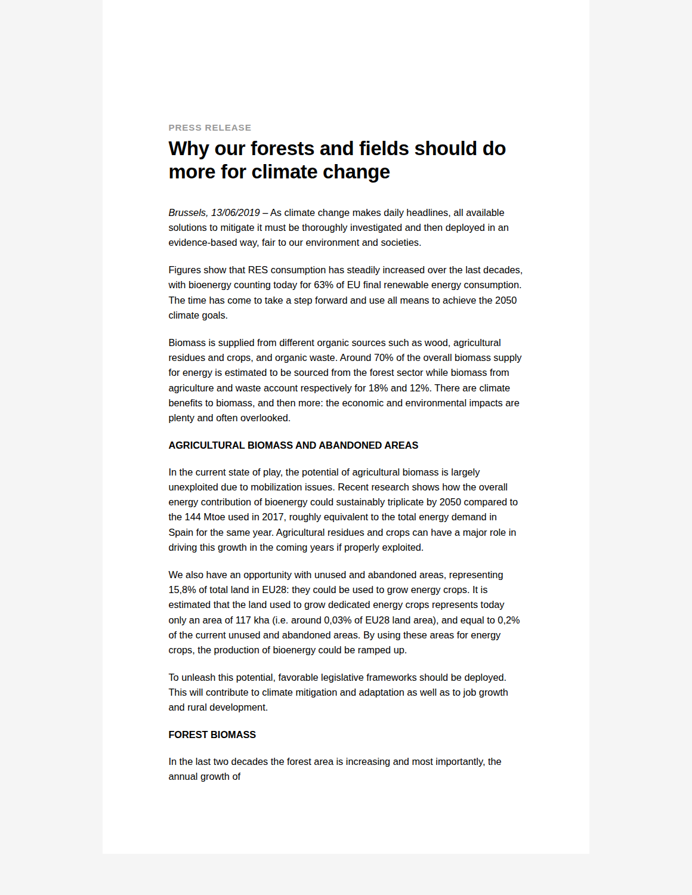Press release
Why our forests and fields should do more for climate change
Brussels, 13/06/2019 – As climate change makes daily headlines, all available solutions to mitigate it must be thoroughly investigated and then deployed in an evidence-based way, fair to our environment and societies.
Figures show that RES consumption has steadily increased over the last decades, with bioenergy counting today for 63% of EU final renewable energy consumption. The time has come to take a step forward and use all means to achieve the 2050 climate goals.
Biomass is supplied from different organic sources such as wood, agricultural residues and crops, and organic waste. Around 70% of the overall biomass supply for energy is estimated to be sourced from the forest sector while biomass from agriculture and waste account respectively for 18% and 12%. There are climate benefits to biomass, and then more: the economic and environmental impacts are plenty and often overlooked.
Agricultural biomass and abandoned areas
In the current state of play, the potential of agricultural biomass is largely unexploited due to mobilization issues. Recent research shows how the overall energy contribution of bioenergy could sustainably triplicate by 2050 compared to the 144 Mtoe used in 2017, roughly equivalent to the total energy demand in Spain for the same year. Agricultural residues and crops can have a major role in driving this growth in the coming years if properly exploited.
We also have an opportunity with unused and abandoned areas, representing 15,8% of total land in EU28: they could be used to grow energy crops. It is estimated that the land used to grow dedicated energy crops represents today only an area of 117 kha (i.e. around 0,03% of EU28 land area), and equal to 0,2% of the current unused and abandoned areas. By using these areas for energy crops, the production of bioenergy could be ramped up.
To unleash this potential, favorable legislative frameworks should be deployed. This will contribute to climate mitigation and adaptation as well as to job growth and rural development.
Forest biomass
In the last two decades the forest area is increasing and most importantly, the annual growth of